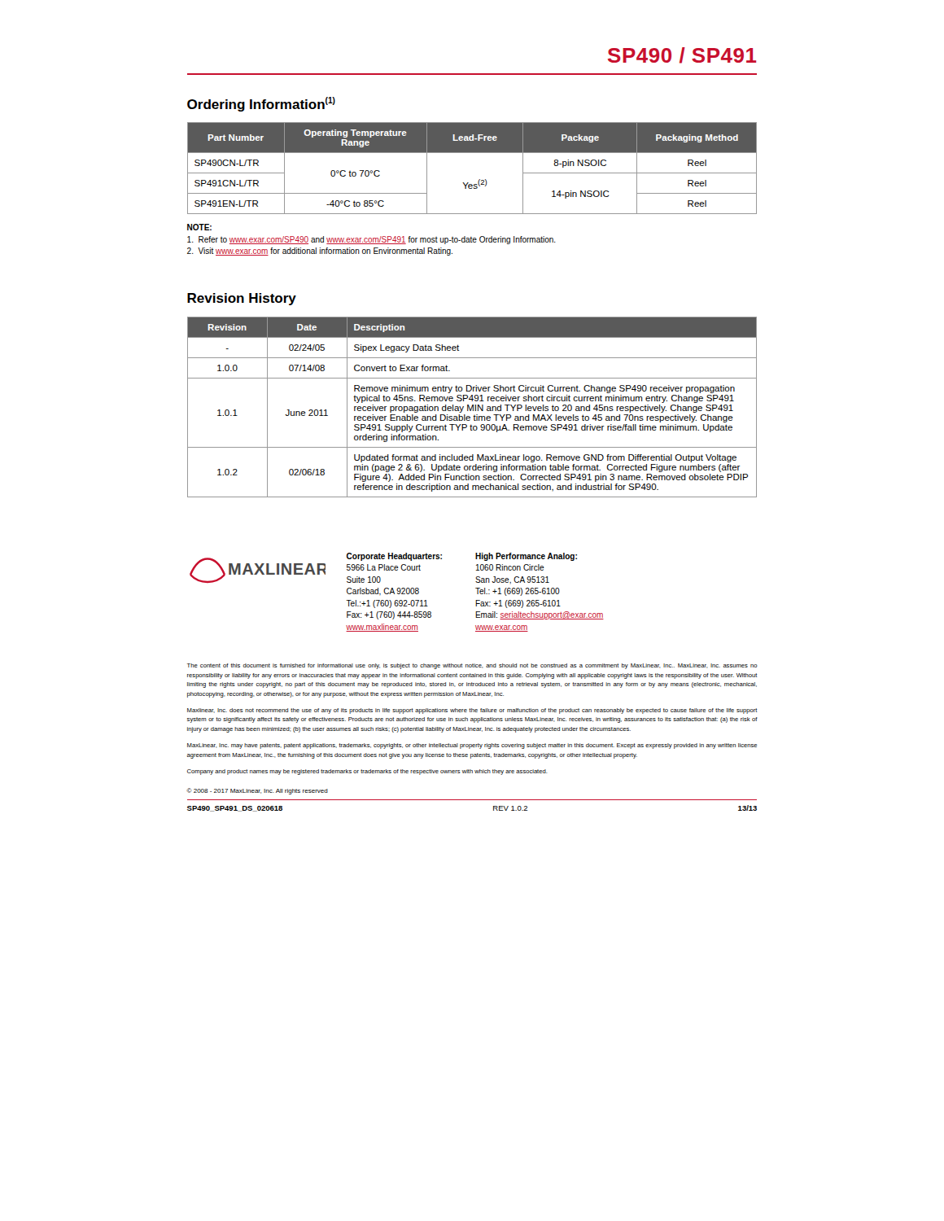SP490 / SP491
Ordering Information(1)
| Part Number | Operating Temperature Range | Lead-Free | Package | Packaging Method |
| --- | --- | --- | --- | --- |
| SP490CN-L/TR | 0°C to 70°C | Yes (2) | 8-pin NSOIC | Reel |
| SP491CN-L/TR | 14-pin NSOIC | Reel |
| SP491EN-L/TR | -40°C to 85°C | Reel |
NOTE:
1. Refer to www.exar.com/SP490 and www.exar.com/SP491 for most up-to-date Ordering Information.
2. Visit www.exar.com for additional information on Environmental Rating.
Revision History
| Revision | Date | Description |
| --- | --- | --- |
| - | 02/24/05 | Sipex Legacy Data Sheet |
| 1.0.0 | 07/14/08 | Convert to Exar format. |
| 1.0.1 | June 2011 | Remove minimum entry to Driver Short Circuit Current. Change SP490 receiver propagation typical to 45ns. Remove SP491 receiver short circuit current minimum entry. Change SP491 receiver propagation delay MIN and TYP levels to 20 and 45ns respectively. Change SP491 receiver Enable and Disable time TYP and MAX levels to 45 and 70ns respectively. Change SP491 Supply Current TYP to 900µA. Remove SP491 driver rise/fall time minimum. Update ordering information. |
| 1.0.2 | 02/06/18 | Updated format and included MaxLinear logo. Remove GND from Differential Output Voltage min (page 2 & 6). Update ordering information table format. Corrected Figure numbers (after Figure 4). Added Pin Function section. Corrected SP491 pin 3 name. Removed obsolete PDIP reference in description and mechanical section, and industrial for SP490. |
MAXLINEAR
Corporate Headquarters:
5966 La Place Court
Suite 100
Carlsbad, CA 92008
Tel.:+1 (760) 692-0711
Fax: +1 (760) 444-8598
www.maxlinear.com
High Performance Analog:
1060 Rincon Circle
San Jose, CA 95131
Tel.: +1 (669) 265-6100
Fax: +1 (669) 265-6101
Email: serialtechsupport@exar.com
www.exar.com
The content of this document is furnished for informational use only, is subject to change without notice, and should not be construed as a commitment by MaxLinear, Inc.. MaxLinear, Inc. assumes no responsibility or liability for any errors or inaccuracies that may appear in the informational content contained in this guide. Complying with all applicable copyright laws is the responsibility of the user. Without limiting the rights under copyright, no part of this document may be reproduced into, stored in, or introduced into a retrieval system, or transmitted in any form or by any means (electronic, mechanical, photocopying, recording, or otherwise), or for any purpose, without the express written permission of MaxLinear, Inc.
Maxlinear, Inc. does not recommend the use of any of its products in life support applications where the failure or malfunction of the product can reasonably be expected to cause failure of the life support system or to significantly affect its safety or effectiveness. Products are not authorized for use in such applications unless MaxLinear, Inc. receives, in writing, assurances to its satisfaction that: (a) the risk of injury or damage has been minimized; (b) the user assumes all such risks; (c) potential liability of MaxLinear, Inc. is adequately protected under the circumstances.
MaxLinear, Inc. may have patents, patent applications, trademarks, copyrights, or other intellectual property rights covering subject matter in this document. Except as expressly provided in any written license agreement from MaxLinear, Inc., the furnishing of this document does not give you any license to these patents, trademarks, copyrights, or other intellectual property.
Company and product names may be registered trademarks or trademarks of the respective owners with which they are associated.
© 2008 - 2017 MaxLinear, Inc. All rights reserved
SP490_SP491_DS_020618
REV 1.0.2
13/13